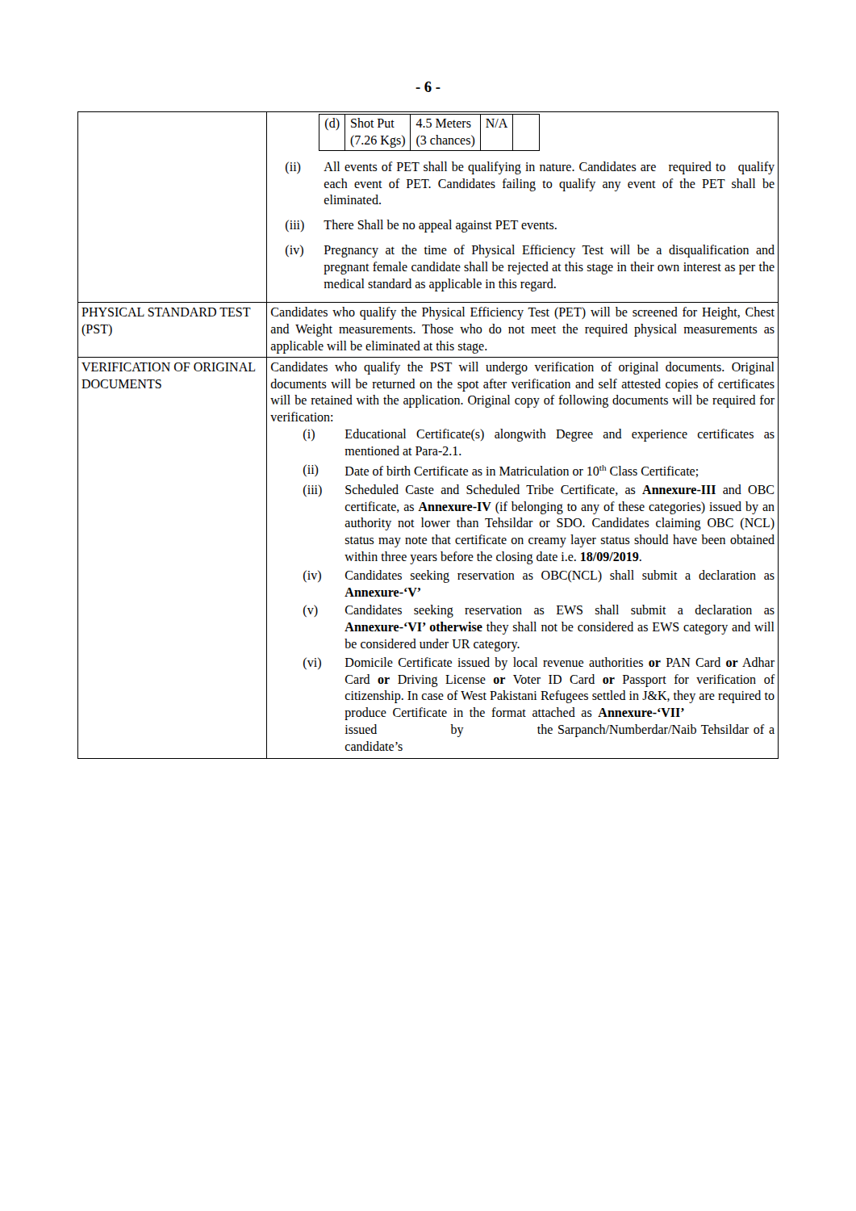- 6 -
| | / (d) / Shot Put (7.26 Kgs) / 4.5 Meters (3 chances) / N/A / / (ii) All events of PET shall be qualifying in nature. Candidates are required to qualify each event of PET. Candidates failing to qualify any event of the PET shall be eliminated. (iii) There Shall be no appeal against PET events. (iv) Pregnancy at the time of Physical Efficiency Test will be a disqualification and pregnant female candidate shall be rejected at this stage in their own interest as per the medical standard as applicable in this regard. |
| PHYSICAL STANDARD TEST (PST) | Candidates who qualify the Physical Efficiency Test (PET) will be screened for Height, Chest and Weight measurements. Those who do not meet the required physical measurements as applicable will be eliminated at this stage. |
| VERIFICATION OF ORIGINAL DOCUMENTS | Candidates who qualify the PST will undergo verification of original documents. Original documents will be returned on the spot after verification and self attested copies of certificates will be retained with the application. Original copy of following documents will be required for verification: (i) Educational Certificate(s) alongwith Degree and experience certificates as mentioned at Para-2.1. (ii) Date of birth Certificate as in Matriculation or 10 th Class Certificate; (iii) Scheduled Caste and Scheduled Tribe Certificate, as Annexure-III and OBC certificate, as Annexure-IV (if belonging to any of these categories) issued by an authority not lower than Tehsildar or SDO. Candidates claiming OBC (NCL) status may note that certificate on creamy layer status should have been obtained within three years before the closing date i.e. 18/09/2019 . (iv) Candidates seeking reservation as OBC(NCL) shall submit a declaration as Annexure-‘V’ (v) Candidates seeking reservation as EWS shall submit a declaration as Annexure-‘VI’ otherwise they shall not be considered as EWS category and will be considered under UR category. (vi) Domicile Certificate issued by local revenue authorities or PAN Card or Adhar Card or Driving License or Voter ID Card or Passport for verification of citizenship. In case of West Pakistani Refugees settled in J&K, they are required to produce Certificate in the format attached as Annexure-‘VII’ issued by the Sarpanch/Numberdar/Naib Tehsildar of a candidate’s |